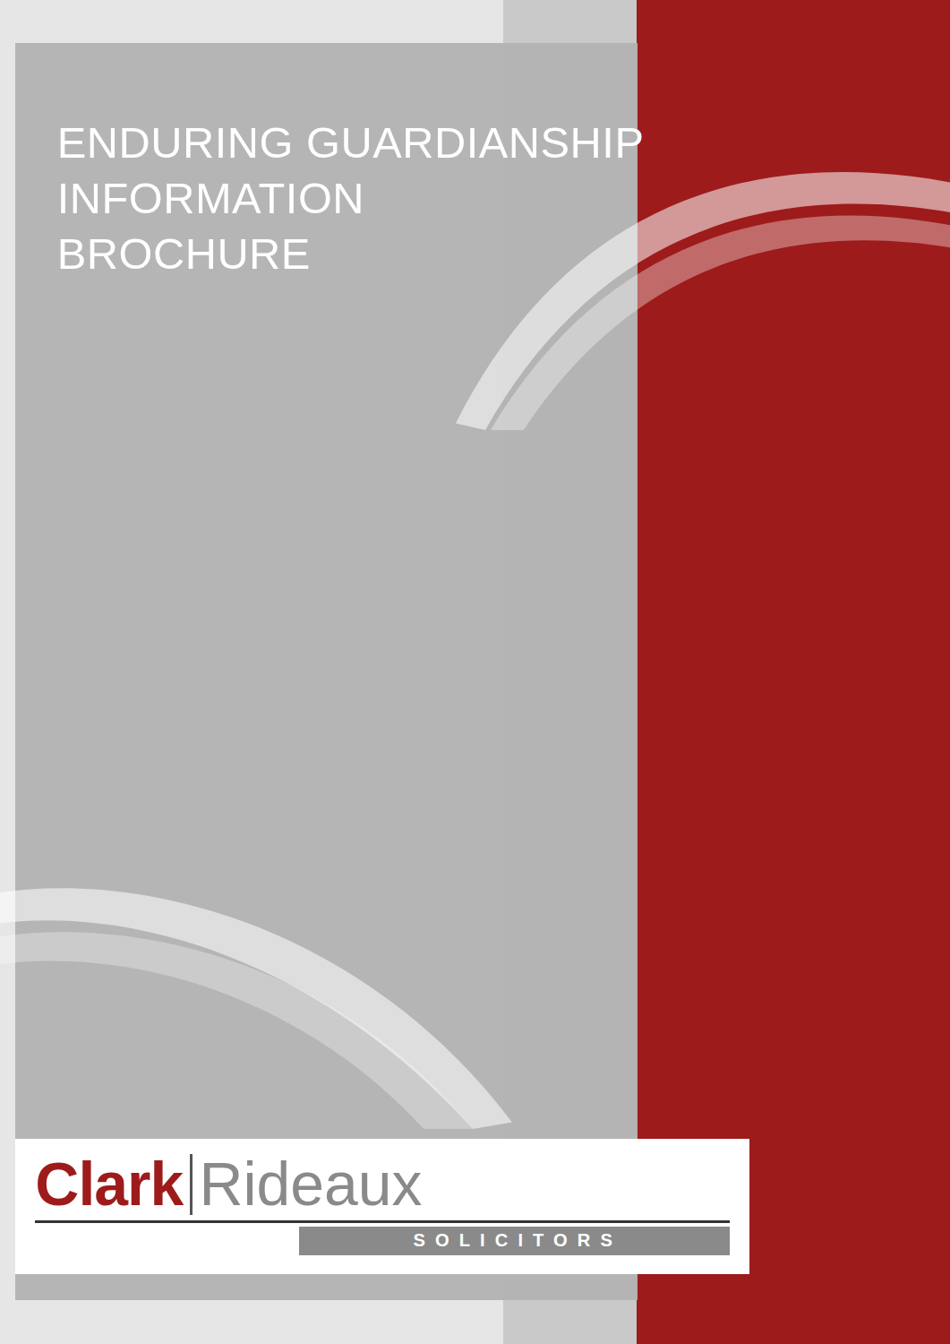Enduring Guardianship Information Brochure — Clark Rideaux Solicitors
ENDURING GUARDIANSHIP INFORMATION BROCHURE
Clark Rideaux
SOLICITORS